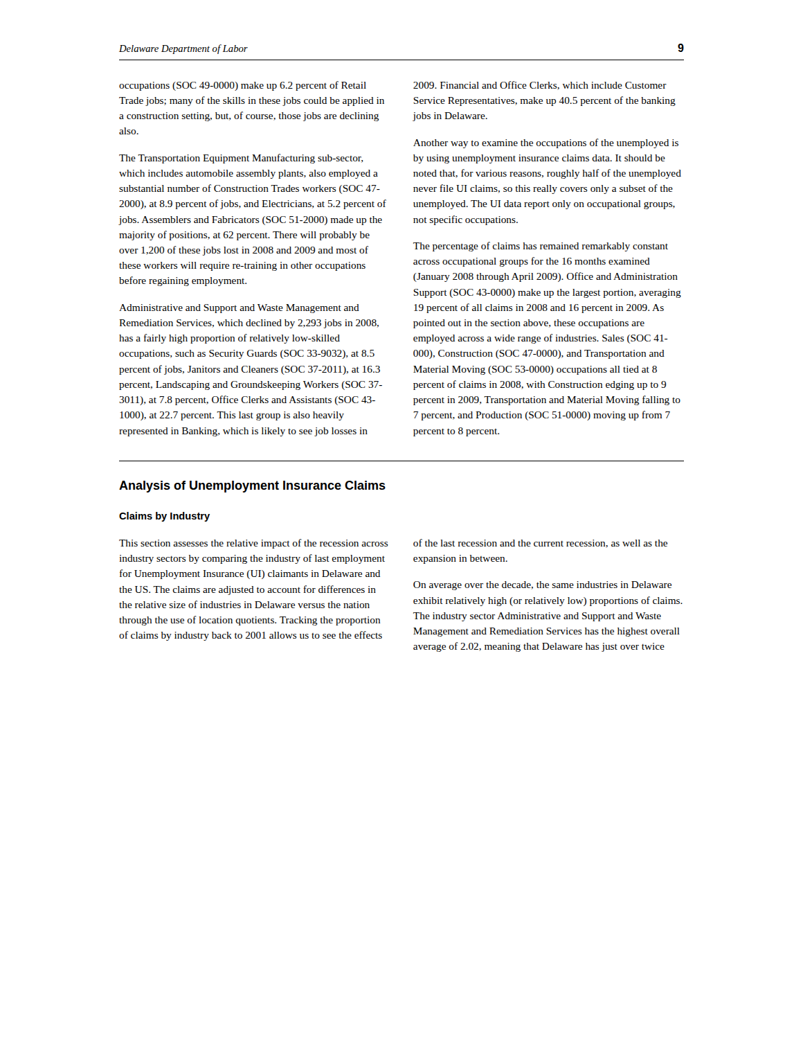Delaware Department of Labor 9
occupations (SOC 49-0000) make up 6.2 percent of Retail Trade jobs; many of the skills in these jobs could be applied in a construction setting, but, of course, those jobs are declining also.
The Transportation Equipment Manufacturing sub-sector, which includes automobile assembly plants, also employed a substantial number of Construction Trades workers (SOC 47-2000), at 8.9 percent of jobs, and Electricians, at 5.2 percent of jobs. Assemblers and Fabricators (SOC 51-2000) made up the majority of positions, at 62 percent. There will probably be over 1,200 of these jobs lost in 2008 and 2009 and most of these workers will require re-training in other occupations before regaining employment.
Administrative and Support and Waste Management and Remediation Services, which declined by 2,293 jobs in 2008, has a fairly high proportion of relatively low-skilled occupations, such as Security Guards (SOC 33-9032), at 8.5 percent of jobs, Janitors and Cleaners (SOC 37-2011), at 16.3 percent, Landscaping and Groundskeeping Workers (SOC 37-3011), at 7.8 percent, Office Clerks and Assistants (SOC 43-1000), at 22.7 percent. This last group is also heavily represented in Banking, which is likely to see job losses in 2009. Financial and Office Clerks, which include Customer Service Representatives, make up 40.5 percent of the banking jobs in Delaware.
Another way to examine the occupations of the unemployed is by using unemployment insurance claims data. It should be noted that, for various reasons, roughly half of the unemployed never file UI claims, so this really covers only a subset of the unemployed. The UI data report only on occupational groups, not specific occupations.
The percentage of claims has remained remarkably constant across occupational groups for the 16 months examined (January 2008 through April 2009). Office and Administration Support (SOC 43-0000) make up the largest portion, averaging 19 percent of all claims in 2008 and 16 percent in 2009. As pointed out in the section above, these occupations are employed across a wide range of industries. Sales (SOC 41-000), Construction (SOC 47-0000), and Transportation and Material Moving (SOC 53-0000) occupations all tied at 8 percent of claims in 2008, with Construction edging up to 9 percent in 2009, Transportation and Material Moving falling to 7 percent, and Production (SOC 51-0000) moving up from 7 percent to 8 percent.
Analysis of Unemployment Insurance Claims
Claims by Industry
This section assesses the relative impact of the recession across industry sectors by comparing the industry of last employment for Unemployment Insurance (UI) claimants in Delaware and the US. The claims are adjusted to account for differences in the relative size of industries in Delaware versus the nation through the use of location quotients. Tracking the proportion of claims by industry back to 2001 allows us to see the effects of the last recession and the current recession, as well as the expansion in between.
On average over the decade, the same industries in Delaware exhibit relatively high (or relatively low) proportions of claims. The industry sector Administrative and Support and Waste Management and Remediation Services has the highest overall average of 2.02, meaning that Delaware has just over twice